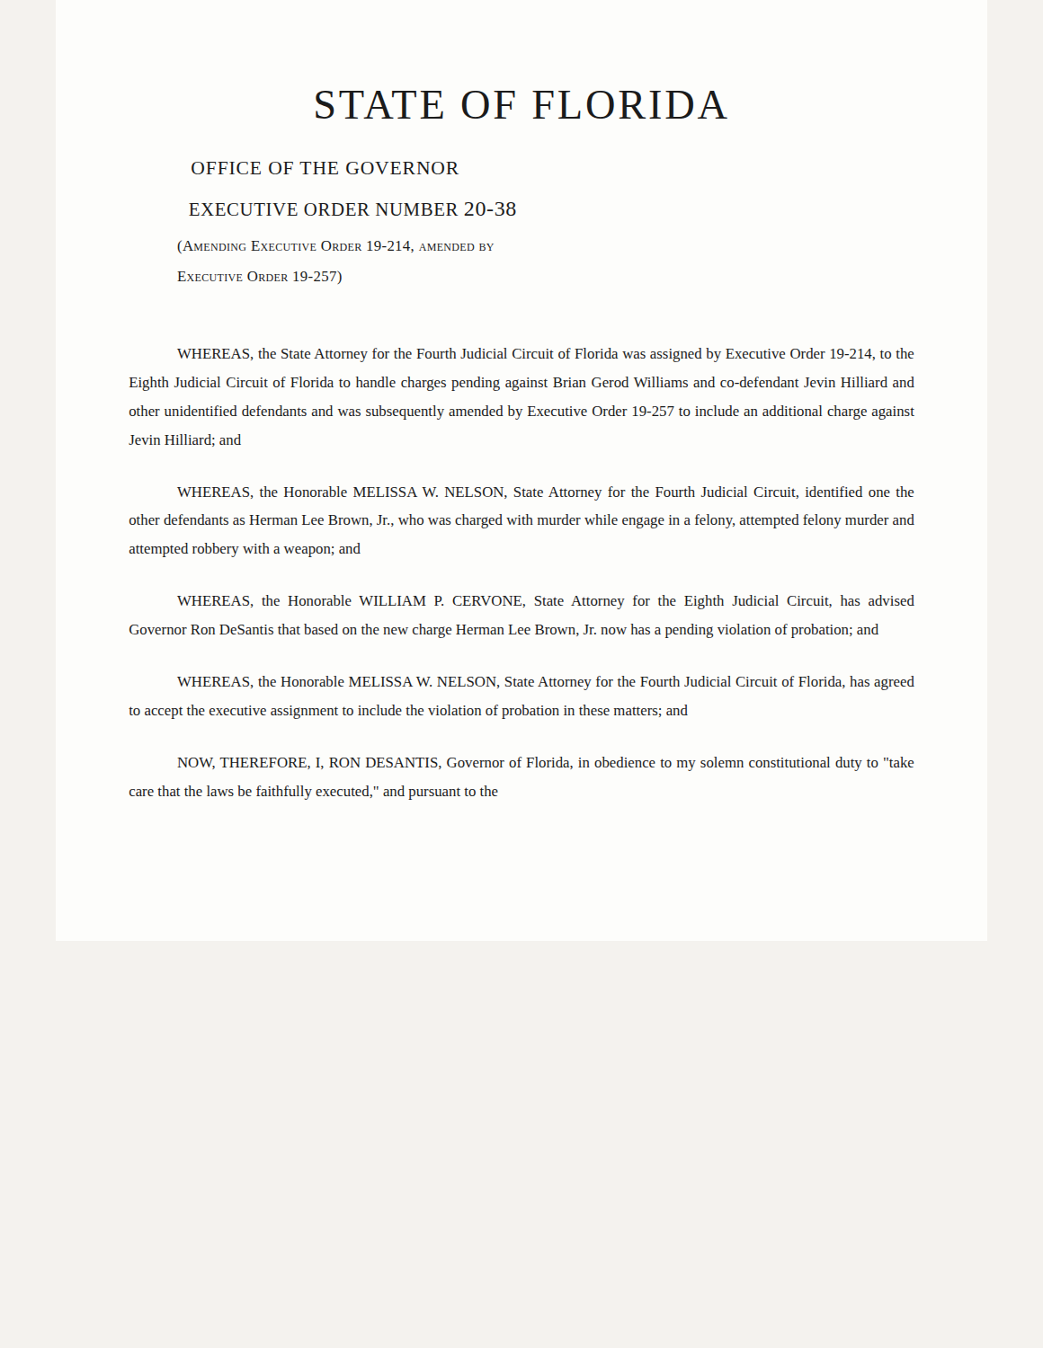STATE OF FLORIDA
OFFICE OF THE GOVERNOR
EXECUTIVE ORDER NUMBER 20-38
(Amending Executive Order 19-214, amended by
Executive Order 19-257)
WHEREAS, the State Attorney for the Fourth Judicial Circuit of Florida was assigned by Executive Order 19-214, to the Eighth Judicial Circuit of Florida to handle charges pending against Brian Gerod Williams and co-defendant Jevin Hilliard and other unidentified defendants and was subsequently amended by Executive Order 19-257 to include an additional charge against Jevin Hilliard; and
WHEREAS, the Honorable MELISSA W. NELSON, State Attorney for the Fourth Judicial Circuit, identified one the other defendants as Herman Lee Brown, Jr., who was charged with murder while engage in a felony, attempted felony murder and attempted robbery with a weapon; and
WHEREAS, the Honorable WILLIAM P. CERVONE, State Attorney for the Eighth Judicial Circuit, has advised Governor Ron DeSantis that based on the new charge Herman Lee Brown, Jr. now has a pending violation of probation; and
WHEREAS, the Honorable MELISSA W. NELSON, State Attorney for the Fourth Judicial Circuit of Florida, has agreed to accept the executive assignment to include the violation of probation in these matters; and
NOW, THEREFORE, I, RON DESANTIS, Governor of Florida, in obedience to my solemn constitutional duty to "take care that the laws be faithfully executed," and pursuant to the